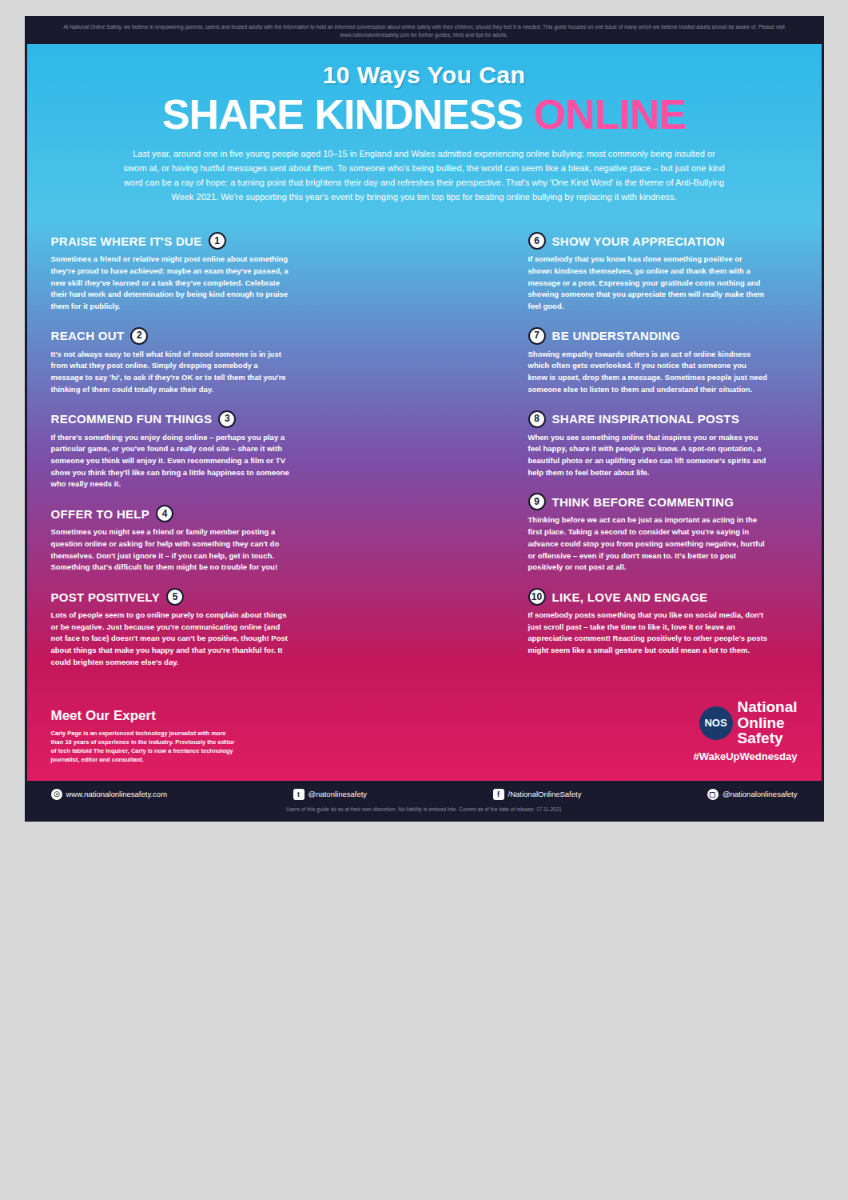At National Online Safety, we believe in empowering parents, carers and trusted adults with the information to hold an informed conversation about online safety with their children, should they feel it is needed. This guide focuses on one issue of many which we believe trusted adults should be aware of. Please visit www.nationalonlinesafety.com for further guides, hints and tips for adults.
10 Ways You Can
SHARE KINDNESS ONLINE
Last year, around one in five young people aged 10–15 in England and Wales admitted experiencing online bullying: most commonly being insulted or sworn at, or having hurtful messages sent about them. To someone who's being bullied, the world can seem like a bleak, negative place – but just one kind word can be a ray of hope: a turning point that brightens their day and refreshes their perspective. That's why 'One Kind Word' is the theme of Anti-Bullying Week 2021. We're supporting this year's event by bringing you ten top tips for beating online bullying by replacing it with kindness.
PRAISE WHERE IT'S DUE
1
Sometimes a friend or relative might post online about something they're proud to have achieved: maybe an exam they've passed, a new skill they've learned or a task they've completed. Celebrate their hard work and determination by being kind enough to praise them for it publicly.
REACH OUT
2
It's not always easy to tell what kind of mood someone is in just from what they post online. Simply dropping somebody a message to say 'hi', to ask if they're OK or to tell them that you're thinking of them could totally make their day.
RECOMMEND FUN THINGS
3
If there's something you enjoy doing online – perhaps you play a particular game, or you've found a really cool site – share it with someone you think will enjoy it. Even recommending a film or TV show you think they'll like can bring a little happiness to someone who really needs it.
OFFER TO HELP
4
Sometimes you might see a friend or family member posting a question online or asking for help with something they can't do themselves. Don't just ignore it – if you can help, get in touch. Something that's difficult for them might be no trouble for you!
POST POSITIVELY
5
Lots of people seem to go online purely to complain about things or be negative. Just because you're communicating online (and not face to face) doesn't mean you can't be positive, though! Post about things that make you happy and that you're thankful for. It could brighten someone else's day.
6
SHOW YOUR APPRECIATION
If somebody that you know has done something positive or shown kindness themselves, go online and thank them with a message or a post. Expressing your gratitude costs nothing and showing someone that you appreciate them will really make them feel good.
7
BE UNDERSTANDING
Showing empathy towards others is an act of online kindness which often gets overlooked. If you notice that someone you know is upset, drop them a message. Sometimes people just need someone else to listen to them and understand their situation.
8
SHARE INSPIRATIONAL POSTS
When you see something online that inspires you or makes you feel happy, share it with people you know. A spot-on quotation, a beautiful photo or an uplifting video can lift someone's spirits and help them to feel better about life.
9
THINK BEFORE COMMENTING
Thinking before we act can be just as important as acting in the first place. Taking a second to consider what you're saying in advance could stop you from posting something negative, hurtful or offensive – even if you don't mean to. It's better to post positively or not post at all.
10
LIKE, LOVE AND ENGAGE
If somebody posts something that you like on social media, don't just scroll past – take the time to like it, love it or leave an appreciative comment! Reacting positively to other people's posts might seem like a small gesture but could mean a lot to them.
Meet Our Expert
Carly Page is an experienced technology journalist with more than 10 years of experience in the industry. Previously the editor of tech tabloid The Inquirer, Carly is now a freelance technology journalist, editor and consultant.
NOS National
Online
Safety
#WakeUpWednesday
☉www.nationalonlinesafety.com t@natonlinesafety f/NationalOnlineSafety ▢@nationalonlinesafety
Users of this guide do so at their own discretion. No liability is entered into. Current as of the date of release: 17.11.2021